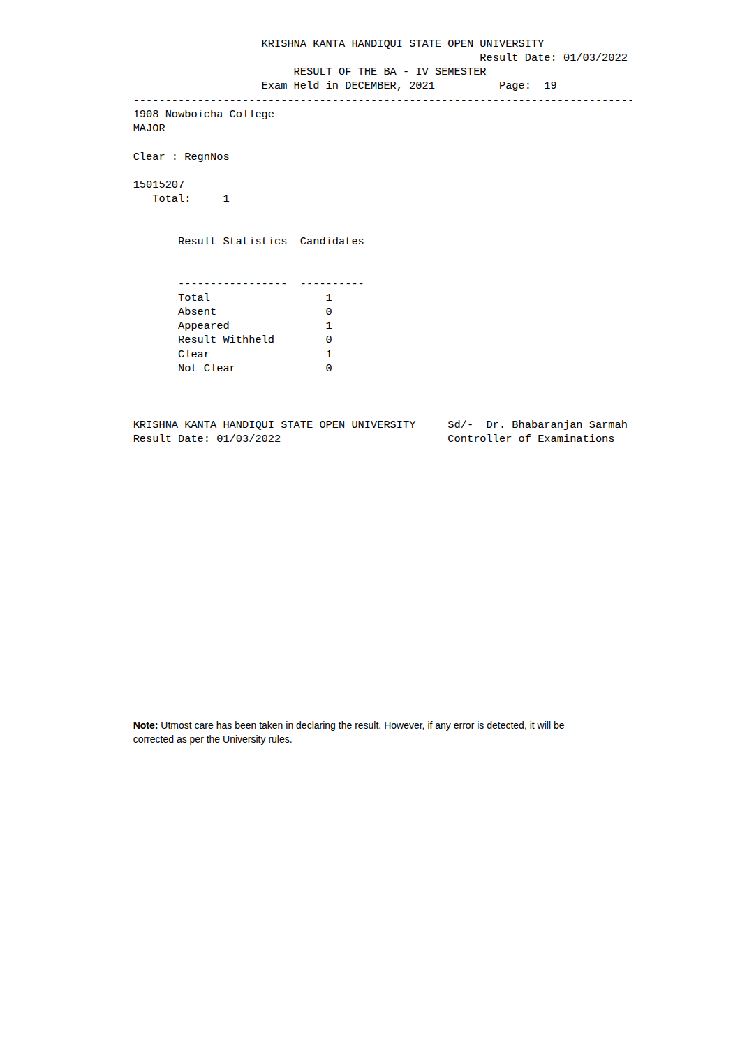KRISHNA KANTA HANDIQUI STATE OPEN UNIVERSITY
                                                      Result Date: 01/03/2022
                         RESULT OF THE BA - IV SEMESTER
                    Exam Held in DECEMBER, 2021          Page:  19
------------------------------------------------------------------------------
1908 Nowboicha College
MAJOR

Clear : RegnNos

15015207
   Total:     1


       Result Statistics  Candidates


       -----------------  ----------
       Total                  1
       Absent                 0
       Appeared               1
       Result Withheld        0
       Clear                  1
       Not Clear              0



KRISHNA KANTA HANDIQUI STATE OPEN UNIVERSITY     Sd/-  Dr. Bhabaranjan Sarmah
Result Date: 01/03/2022                          Controller of Examinations
Note: Utmost care has been taken in declaring the result. However, if any error is detected, it will be corrected as per the University rules.